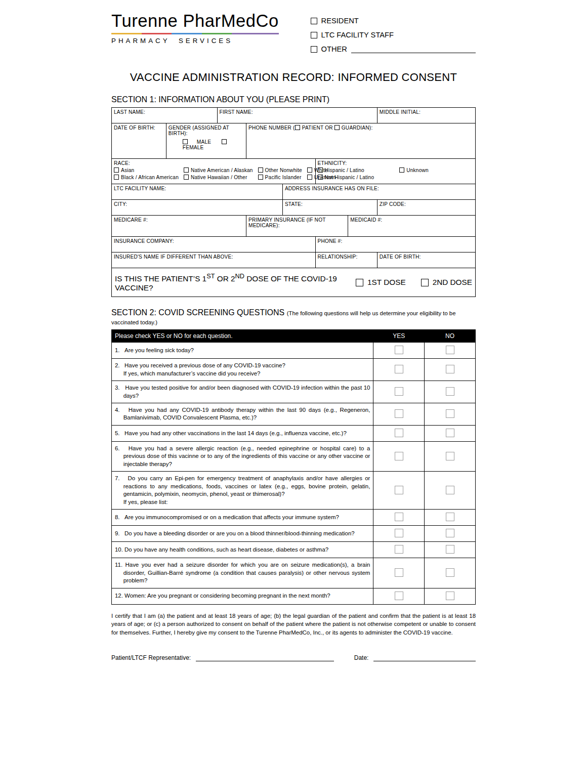Turenne PharMedCo
PHARMACY SERVICES
RESIDENT
LTC FACILITY STAFF
OTHER
VACCINE ADMINISTRATION RECORD: INFORMED CONSENT
SECTION 1: INFORMATION ABOUT YOU (PLEASE PRINT)
| LAST NAME: | FIRST NAME: | MIDDLE INITIAL: |
| DATE OF BIRTH: | GENDER (ASSIGNED AT BIRTH): MALE FEMALE | PHONE NUMBER ( PATIENT OR GUARDIAN): |
| RACE: Asian Black / African American Native American / Alaskan Native Hawaiian / Other Other Nonwhite Pacific Islander White Unknown | ETHNICITY: Hispanic / Latino Not Hispanic / Latino Unknown |
| LTC FACILITY NAME: | ADDRESS INSURANCE HAS ON FILE: |
| CITY: | STATE: | ZIP CODE: |
| MEDICARE #: | PRIMARY INSURANCE (IF NOT MEDICARE): | MEDICAID #: |
| INSURANCE COMPANY: | PHONE #: |
| INSURED'S NAME IF DIFFERENT THAN ABOVE: | RELATIONSHIP: | DATE OF BIRTH: |
IS THIS THE PATIENT’S 1ST OR 2ND DOSE OF THE COVID-19 VACCINE?
1ST DOSE
2ND DOSE
SECTION 2: COVID SCREENING QUESTIONS (The following questions will help us determine your eligibility to be vaccinated today.)
| Please check YES or NO for each question. | YES | NO |
| --- | --- | --- |
| 1. Are you feeling sick today? | | |
| 2. Have you received a previous dose of any COVID-19 vaccine? If yes, which manufacturer’s vaccine did you receive? | | |
| 3. Have you tested positive for and/or been diagnosed with COVID-19 infection within the past 10 days? | | |
| 4. Have you had any COVID-19 antibody therapy within the last 90 days (e.g., Regeneron, Bamlanivimab, COVID Convalescent Plasma, etc.)? | | |
| 5. Have you had any other vaccinations in the last 14 days (e.g., influenza vaccine, etc.)? | | |
| 6. Have you had a severe allergic reaction (e.g., needed epinephrine or hospital care) to a previous dose of this vacinne or to any of the ingredients of this vaccine or any other vaccine or injectable therapy? | | |
| 7. Do you carry an Epi-pen for emergency treatment of anaphylaxis and/or have allergies or reactions to any medications, foods, vaccines or latex (e.g., eggs, bovine protein, gelatin, gentamicin, polymixin, neomycin, phenol, yeast or thimerosal)? If yes, please list: | | |
| 8. Are you immunocompromised or on a medication that affects your immune system? | | |
| 9. Do you have a bleeding disorder or are you on a blood thinner/blood-thinning medication? | | |
| 10. Do you have any health conditions, such as heart disease, diabetes or asthma? | | |
| 11. Have you ever had a seizure disorder for which you are on seizure medication(s), a brain disorder, Guillian-Barré syndrome (a condition that causes paralysis) or other nervous system problem? | | |
| 12. Women: Are you pregnant or considering becoming pregnant in the next month? | | |
I certify that I am (a) the patient and at least 18 years of age; (b) the legal guardian of the patient and confirm that the patient is at least 18 years of age; or (c) a person authorized to consent on behalf of the patient where the patient is not otherwise competent or unable to consent for themselves. Further, I hereby give my consent to the Turenne PharMedCo, Inc., or its agents to administer the COVID-19 vaccine.
Patient/LTCF Representative: Date: